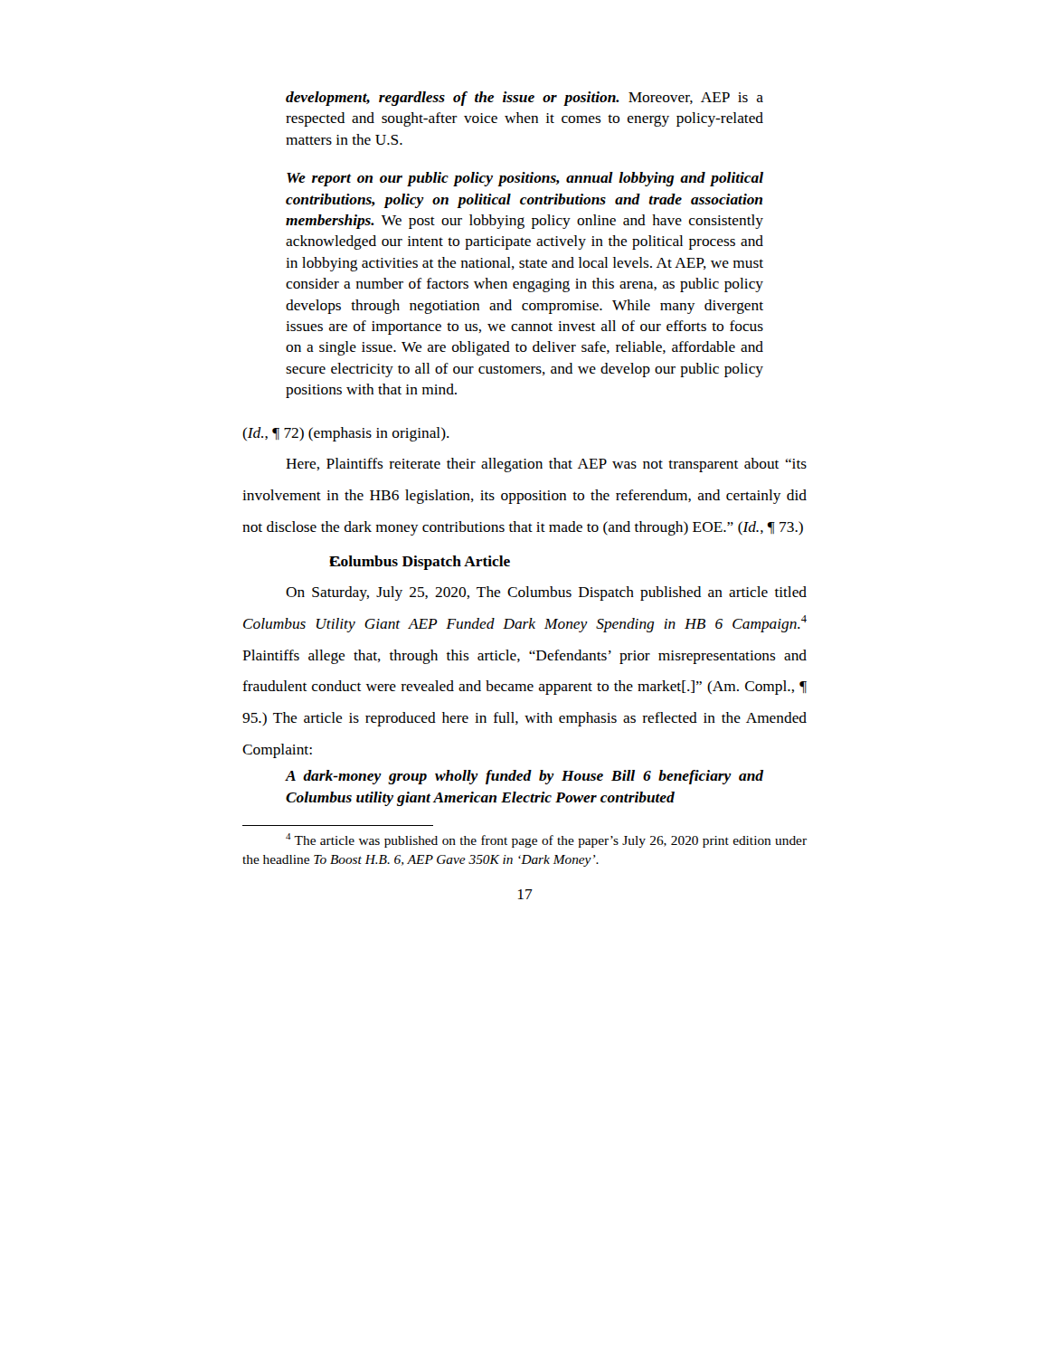development, regardless of the issue or position. Moreover, AEP is a respected and sought-after voice when it comes to energy policy-related matters in the U.S.
We report on our public policy positions, annual lobbying and political contributions, policy on political contributions and trade association memberships. We post our lobbying policy online and have consistently acknowledged our intent to participate actively in the political process and in lobbying activities at the national, state and local levels. At AEP, we must consider a number of factors when engaging in this arena, as public policy develops through negotiation and compromise. While many divergent issues are of importance to us, we cannot invest all of our efforts to focus on a single issue. We are obligated to deliver safe, reliable, affordable and secure electricity to all of our customers, and we develop our public policy positions with that in mind.
(Id., ¶ 72) (emphasis in original).
Here, Plaintiffs reiterate their allegation that AEP was not transparent about “its involvement in the HB6 legislation, its opposition to the referendum, and certainly did not disclose the dark money contributions that it made to (and through) EOE.” (Id., ¶ 73.)
F. Columbus Dispatch Article
On Saturday, July 25, 2020, The Columbus Dispatch published an article titled Columbus Utility Giant AEP Funded Dark Money Spending in HB 6 Campaign.4 Plaintiffs allege that, through this article, “Defendants’ prior misrepresentations and fraudulent conduct were revealed and became apparent to the market[.]” (Am. Compl., ¶ 95.) The article is reproduced here in full, with emphasis as reflected in the Amended Complaint:
A dark-money group wholly funded by House Bill 6 beneficiary and Columbus utility giant American Electric Power contributed
4 The article was published on the front page of the paper’s July 26, 2020 print edition under the headline To Boost H.B. 6, AEP Gave 350K in ‘Dark Money’.
17